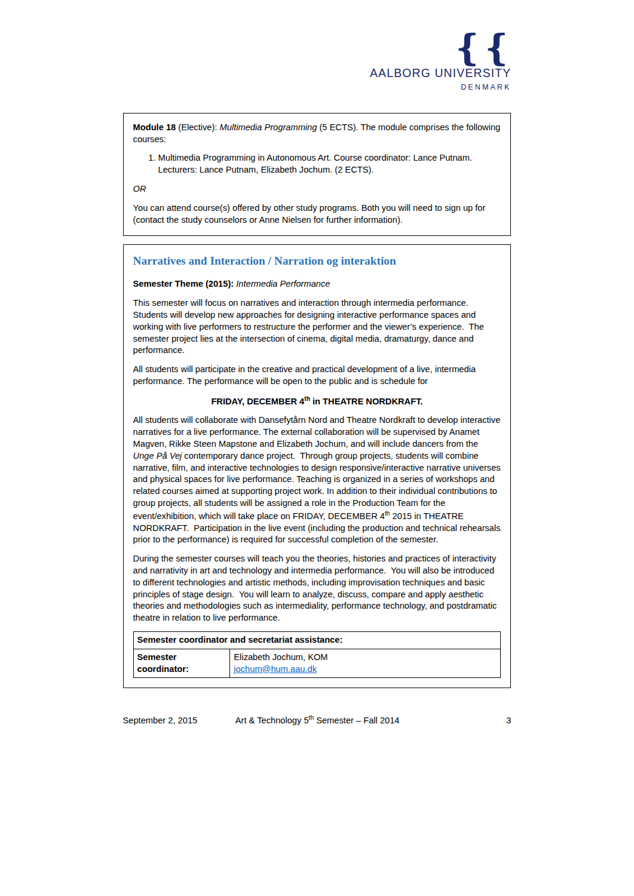❴❴ AALBORG UNIVERSITY DENMARK
Module 18 (Elective): Multimedia Programming (5 ECTS). The module comprises the following courses:
Multimedia Programming in Autonomous Art. Course coordinator: Lance Putnam. Lecturers: Lance Putnam, Elizabeth Jochum. (2 ECTS).
OR
You can attend course(s) offered by other study programs. Both you will need to sign up for (contact the study counselors or Anne Nielsen for further information).
Narratives and Interaction / Narration og interaktion
Semester Theme (2015): Intermedia Performance
This semester will focus on narratives and interaction through intermedia performance. Students will develop new approaches for designing interactive performance spaces and working with live performers to restructure the performer and the viewer’s experience. The semester project lies at the intersection of cinema, digital media, dramaturgy, dance and performance.
All students will participate in the creative and practical development of a live, intermedia performance. The performance will be open to the public and is schedule for
FRIDAY, DECEMBER 4th in THEATRE NORDKRAFT.
All students will collaborate with Dansefytårn Nord and Theatre Nordkraft to develop interactive narratives for a live performance. The external collaboration will be supervised by Anamet Magven, Rikke Steen Mapstone and Elizabeth Jochum, and will include dancers from the Unge På Vej contemporary dance project. Through group projects, students will combine narrative, film, and interactive technologies to design responsive/interactive narrative universes and physical spaces for live performance. Teaching is organized in a series of workshops and related courses aimed at supporting project work. In addition to their individual contributions to group projects, all students will be assigned a role in the Production Team for the event/exhibition, which will take place on FRIDAY, DECEMBER 4th 2015 in THEATRE NORDKRAFT. Participation in the live event (including the production and technical rehearsals prior to the performance) is required for successful completion of the semester.
During the semester courses will teach you the theories, histories and practices of interactivity and narrativity in art and technology and intermedia performance. You will also be introduced to different technologies and artistic methods, including improvisation techniques and basic principles of stage design. You will learn to analyze, discuss, compare and apply aesthetic theories and methodologies such as intermediality, performance technology, and postdramatic theatre in relation to live performance.
| Semester coordinator and secretariat assistance: |
| Semester coordinator: | Elizabeth Jochum, KOM jochum@hum.aau.dk |
September 2, 2015 Art & Technology 5th Semester – Fall 2014 3